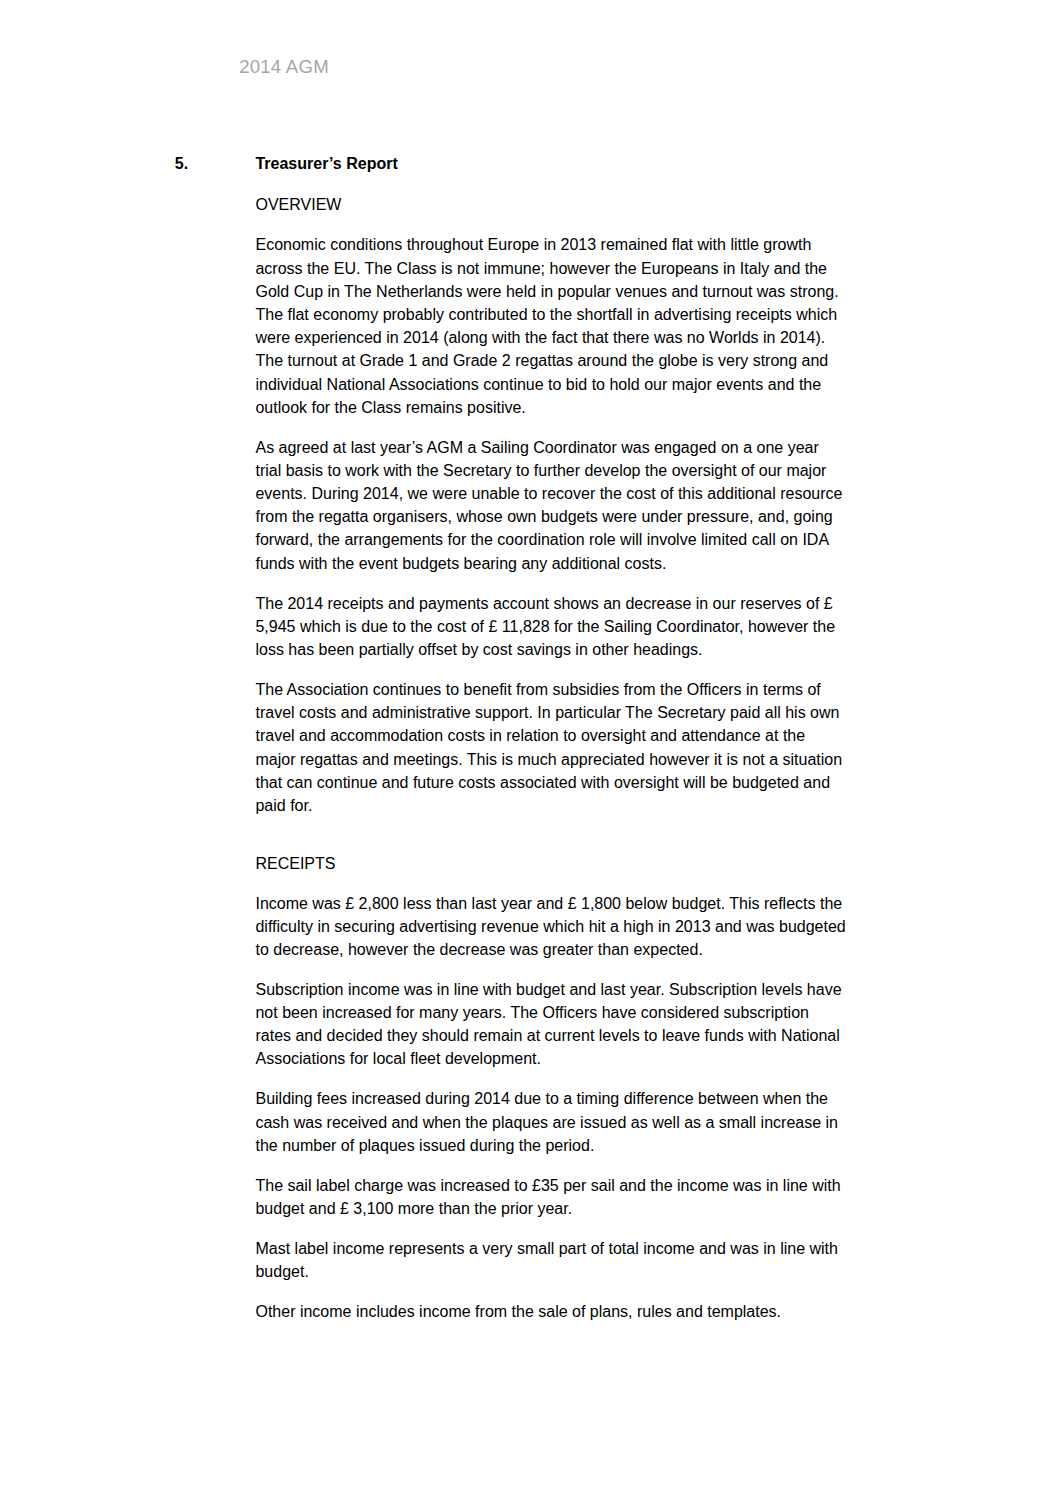2014 AGM
5. Treasurer’s Report
OVERVIEW
Economic conditions throughout Europe in 2013 remained flat with little growth across the EU. The Class is not immune; however the Europeans in Italy and the Gold Cup in The Netherlands were held in popular venues and turnout was strong. The flat economy probably contributed to the shortfall in advertising receipts which were experienced in 2014 (along with the fact that there was no Worlds in 2014). The turnout at Grade 1 and Grade 2 regattas around the globe is very strong and individual National Associations continue to bid to hold our major events and the outlook for the Class remains positive.
As agreed at last year’s AGM a Sailing Coordinator was engaged on a one year trial basis to work with the Secretary to further develop the oversight of our major events. During 2014, we were unable to recover the cost of this additional resource from the regatta organisers, whose own budgets were under pressure, and, going forward, the arrangements for the coordination role will involve limited call on IDA funds with the event budgets bearing any additional costs.
The 2014 receipts and payments account shows an decrease in our reserves of £ 5,945 which is due to the cost of £ 11,828 for the Sailing Coordinator, however the loss has been partially offset by cost savings in other headings.
The Association continues to benefit from subsidies from the Officers in terms of travel costs and administrative support. In particular The Secretary paid all his own travel and accommodation costs in relation to oversight and attendance at the major regattas and meetings. This is much appreciated however it is not a situation that can continue and future costs associated with oversight will be budgeted and paid for.
RECEIPTS
Income was £ 2,800 less than last year and £ 1,800 below budget. This reflects the difficulty in securing advertising revenue which hit a high in 2013 and was budgeted to decrease, however the decrease was greater than expected.
Subscription income was in line with budget and last year. Subscription levels have not been increased for many years. The Officers have considered subscription rates and decided they should remain at current levels to leave funds with National Associations for local fleet development.
Building fees increased during 2014 due to a timing difference between when the cash was received and when the plaques are issued as well as a small increase in the number of plaques issued during the period.
The sail label charge was increased to £35 per sail and the income was in line with budget and £ 3,100 more than the prior year.
Mast label income represents a very small part of total income and was in line with budget.
Other income includes income from the sale of plans, rules and templates.